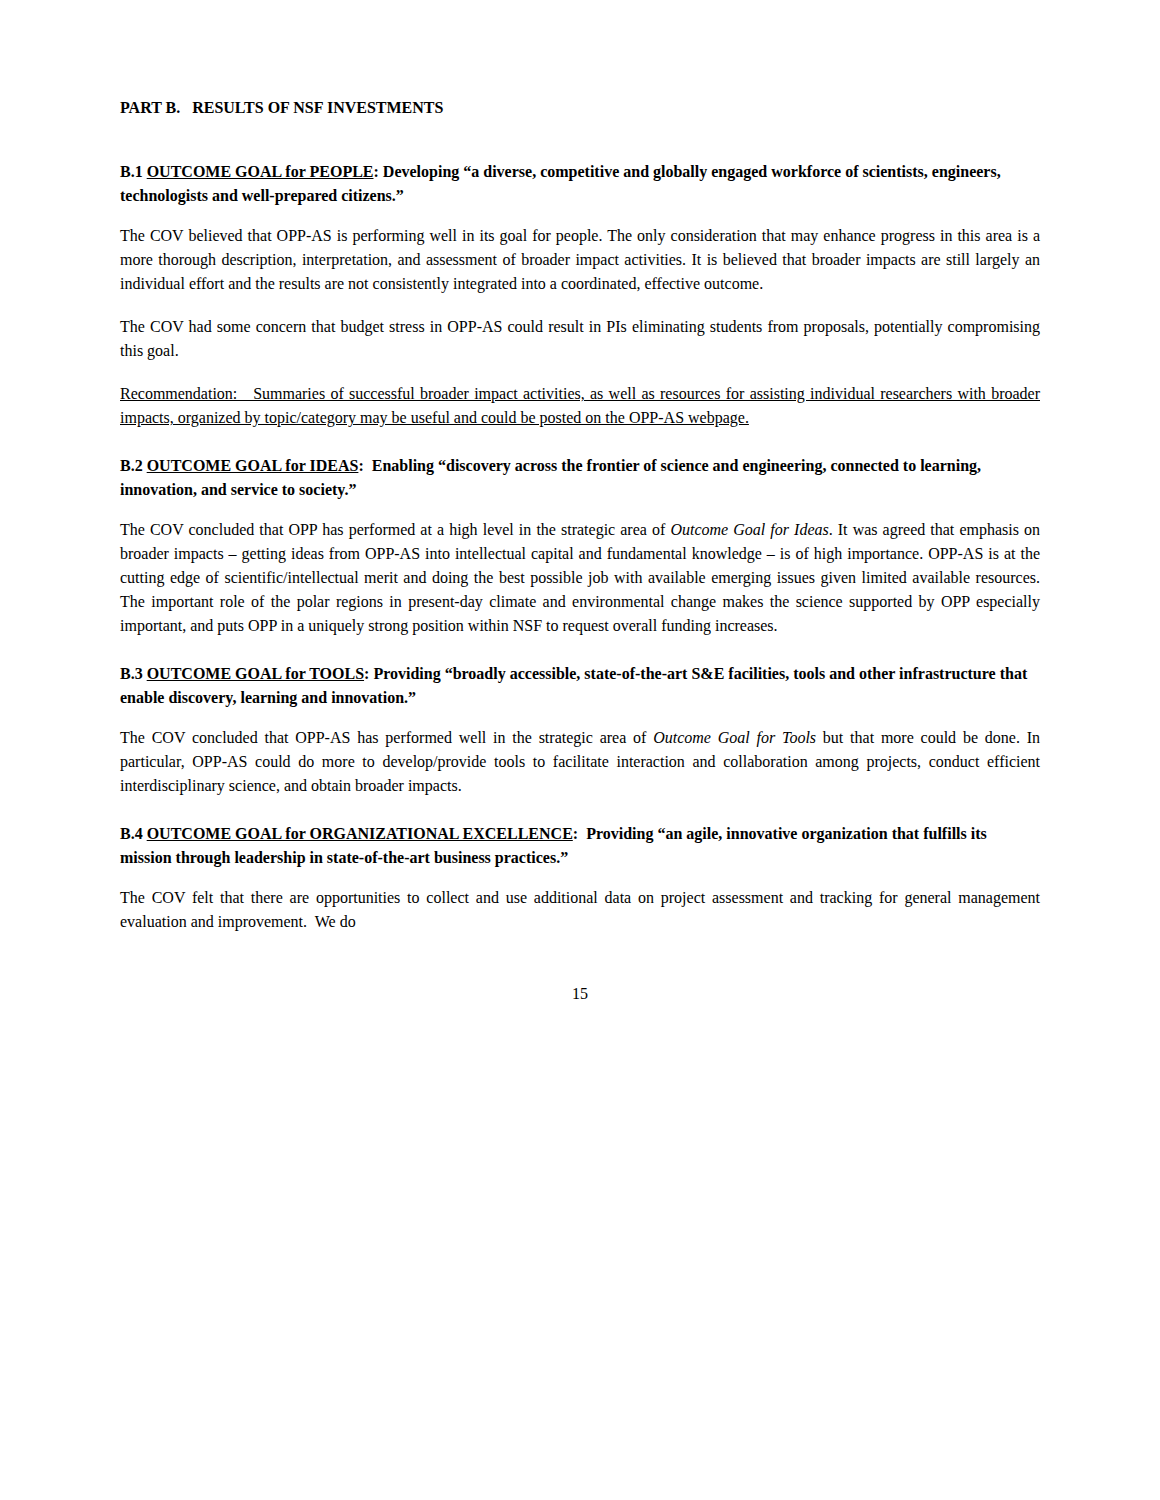PART B. RESULTS OF NSF INVESTMENTS
B.1 OUTCOME GOAL for PEOPLE: Developing “a diverse, competitive and globally engaged workforce of scientists, engineers, technologists and well-prepared citizens.”
The COV believed that OPP-AS is performing well in its goal for people. The only consideration that may enhance progress in this area is a more thorough description, interpretation, and assessment of broader impact activities. It is believed that broader impacts are still largely an individual effort and the results are not consistently integrated into a coordinated, effective outcome.
The COV had some concern that budget stress in OPP-AS could result in PIs eliminating students from proposals, potentially compromising this goal.
Recommendation: Summaries of successful broader impact activities, as well as resources for assisting individual researchers with broader impacts, organized by topic/category may be useful and could be posted on the OPP-AS webpage.
B.2 OUTCOME GOAL for IDEAS: Enabling “discovery across the frontier of science and engineering, connected to learning, innovation, and service to society.”
The COV concluded that OPP has performed at a high level in the strategic area of Outcome Goal for Ideas. It was agreed that emphasis on broader impacts – getting ideas from OPP-AS into intellectual capital and fundamental knowledge – is of high importance. OPP-AS is at the cutting edge of scientific/intellectual merit and doing the best possible job with available emerging issues given limited available resources. The important role of the polar regions in present-day climate and environmental change makes the science supported by OPP especially important, and puts OPP in a uniquely strong position within NSF to request overall funding increases.
B.3 OUTCOME GOAL for TOOLS: Providing “broadly accessible, state-of-the-art S&E facilities, tools and other infrastructure that enable discovery, learning and innovation.”
The COV concluded that OPP-AS has performed well in the strategic area of Outcome Goal for Tools but that more could be done. In particular, OPP-AS could do more to develop/provide tools to facilitate interaction and collaboration among projects, conduct efficient interdisciplinary science, and obtain broader impacts.
B.4 OUTCOME GOAL for ORGANIZATIONAL EXCELLENCE: Providing “an agile, innovative organization that fulfills its mission through leadership in state-of-the-art business practices.”
The COV felt that there are opportunities to collect and use additional data on project assessment and tracking for general management evaluation and improvement. We do
15